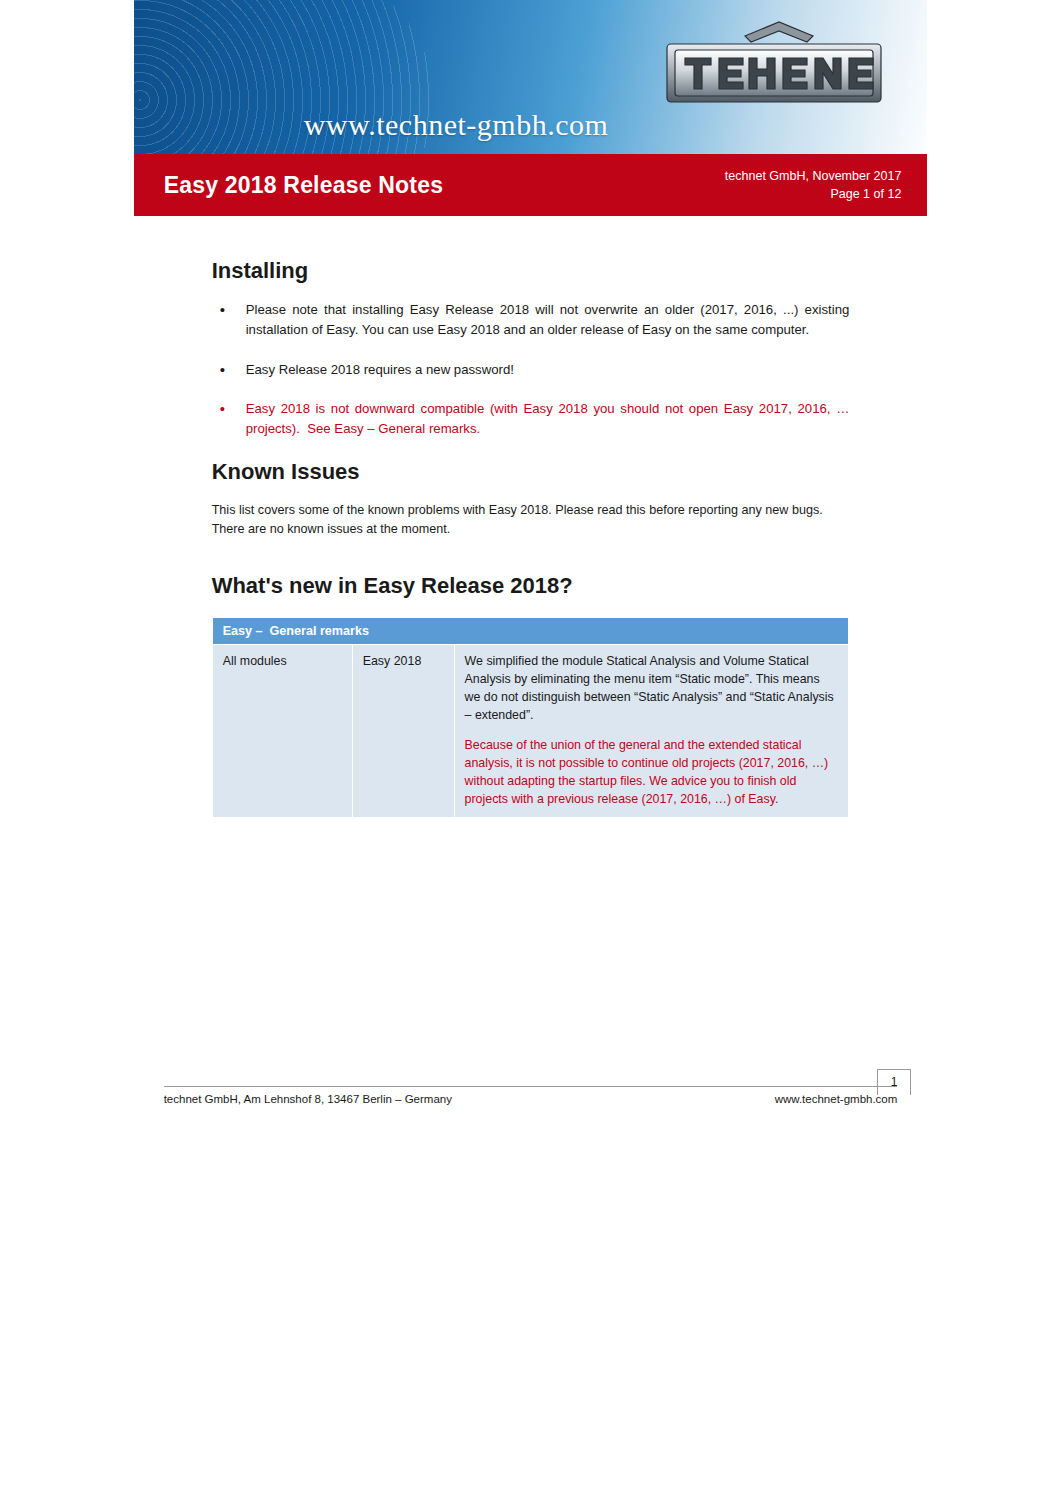www.technet-gmbh.com
Easy 2018 Release Notes
technet GmbH, November 2017
Page 1 of 12
Installing
Please note that installing Easy Release 2018 will not overwrite an older (2017, 2016, ...) existing installation of Easy. You can use Easy 2018 and an older release of Easy on the same computer.
Easy Release 2018 requires a new password!
Easy 2018 is not downward compatible (with Easy 2018 you should not open Easy 2017, 2016, … projects). See Easy – General remarks.
Known Issues
This list covers some of the known problems with Easy 2018. Please read this before reporting any new bugs. There are no known issues at the moment.
What's new in Easy Release 2018?
| Easy – General remarks |
| --- |
| All modules | Easy 2018 | We simplified the module Statical Analysis and Volume Statical Analysis by eliminating the menu item “Static mode”. This means we do not distinguish between “Static Analysis” and “Static Analysis – extended”. Because of the union of the general and the extended statical analysis, it is not possible to continue old projects (2017, 2016, …) without adapting the startup files. We advice you to finish old projects with a previous release (2017, 2016, …) of Easy. |
1
technet GmbH, Am Lehnshof 8, 13467 Berlin – Germany www.technet-gmbh.com